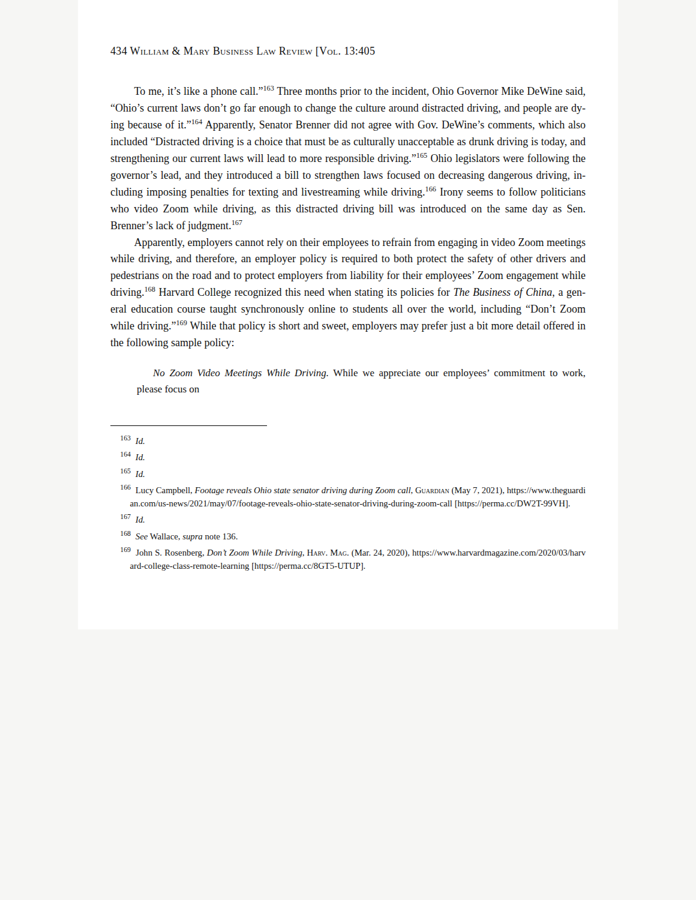434 William & Mary Business Law Review [Vol. 13:405
To me, it’s like a phone call.”163 Three months prior to the incident, Ohio Governor Mike DeWine said, “Ohio’s current laws don’t go far enough to change the culture around distracted driving, and people are dying because of it.”164 Apparently, Senator Brenner did not agree with Gov. DeWine’s comments, which also included “Distracted driving is a choice that must be as culturally unacceptable as drunk driving is today, and strengthening our current laws will lead to more responsible driving.”165 Ohio legislators were following the governor’s lead, and they introduced a bill to strengthen laws focused on decreasing dangerous driving, including imposing penalties for texting and livestreaming while driving.166 Irony seems to follow politicians who video Zoom while driving, as this distracted driving bill was introduced on the same day as Sen. Brenner’s lack of judgment.167
Apparently, employers cannot rely on their employees to refrain from engaging in video Zoom meetings while driving, and therefore, an employer policy is required to both protect the safety of other drivers and pedestrians on the road and to protect employers from liability for their employees’ Zoom engagement while driving.168 Harvard College recognized this need when stating its policies for The Business of China, a general education course taught synchronously online to students all over the world, including “Don’t Zoom while driving.”169 While that policy is short and sweet, employers may prefer just a bit more detail offered in the following sample policy:
No Zoom Video Meetings While Driving. While we appreciate our employees’ commitment to work, please focus on
163 Id.
164 Id.
165 Id.
166 Lucy Campbell, Footage reveals Ohio state senator driving during Zoom call, Guardian (May 7, 2021), https://www.theguardian.com/us-news/2021/may/07/footage-reveals-ohio-state-senator-driving-during-zoom-call [https://perma.cc/DW2T-99VH].
167 Id.
168 See Wallace, supra note 136.
169 John S. Rosenberg, Don’t Zoom While Driving, Harv. Mag. (Mar. 24, 2020), https://www.harvardmagazine.com/2020/03/harvard-college-class-remote-learning [https://perma.cc/8GT5-UTUP].